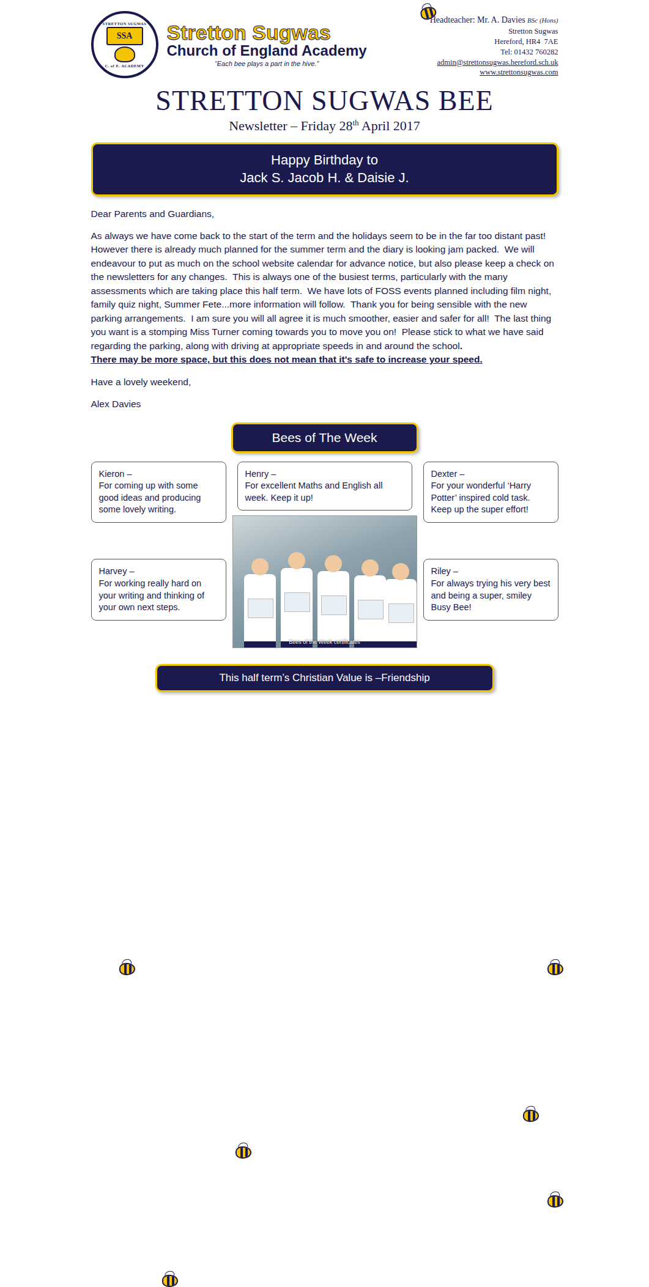STRETTON SUGWAS
SSA
C. of E. ACADEMY
Stretton Sugwas
Church of England Academy
“Each bee plays a part in the hive.”
Headteacher: Mr. A. Davies BSc (Hons)
Stretton Sugwas
Hereford, HR4 7AE
Tel: 01432 760282
admin@strettonsugwas.hereford.sch.uk
www.strettonsugwas.com
Stretton Sugwas Bee
Newsletter – Friday 28th April 2017
Happy Birthday to
Jack S. Jacob H. & Daisie J.
Dear Parents and Guardians,
As always we have come back to the start of the term and the holidays seem to be in the far too distant past! However there is already much planned for the summer term and the diary is looking jam packed. We will endeavour to put as much on the school website calendar for advance notice, but also please keep a check on the newsletters for any changes. This is always one of the busiest terms, particularly with the many assessments which are taking place this half term. We have lots of FOSS events planned including film night, family quiz night, Summer Fete...more information will follow. Thank you for being sensible with the new parking arrangements. I am sure you will all agree it is much smoother, easier and safer for all! The last thing you want is a stomping Miss Turner coming towards you to move you on! Please stick to what we have said regarding the parking, along with driving at appropriate speeds in and around the school.
There may be more space, but this does not mean that it's safe to increase your speed.
Have a lovely weekend,
Alex Davies
Bees of The Week
Kieron – For coming up with some good ideas and producing some lovely writing.
Henry – For excellent Maths and English all week. Keep it up!
Bees of the Week certificates
Dexter – For your wonderful ‘Harry Potter’ inspired cold task. Keep up the super effort!
Harvey – For working really hard on your writing and thinking of your own next steps.
Riley – For always trying his very best and being a super, smiley Busy Bee!
This half term’s Christian Value is –Friendship